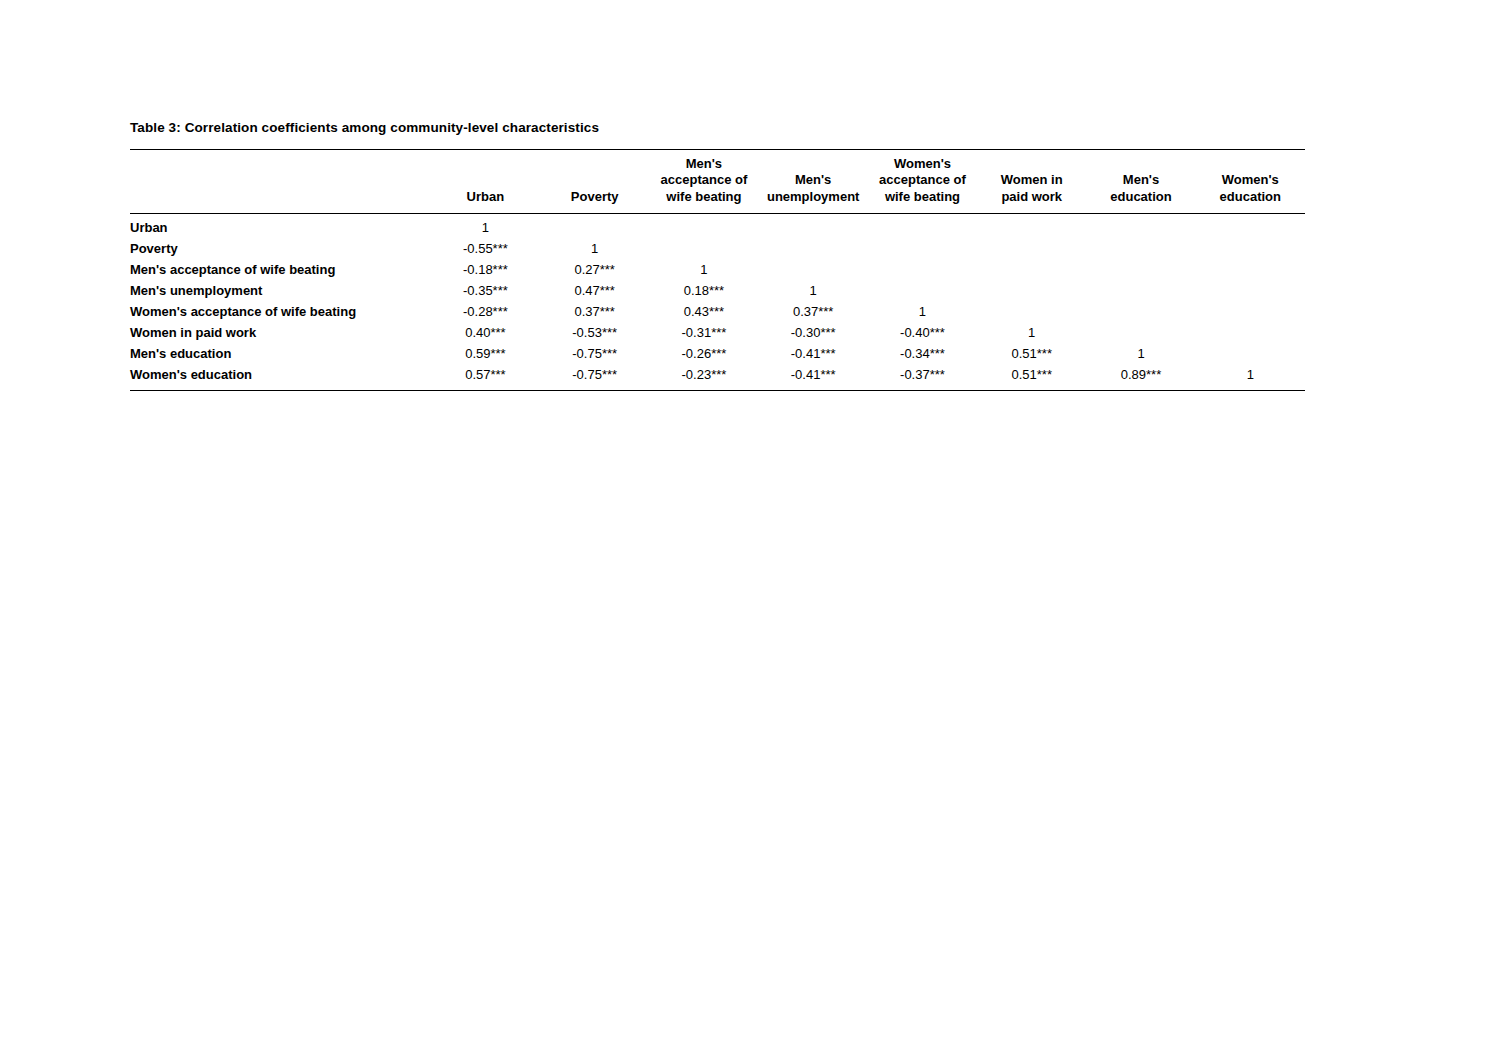Table 3: Correlation coefficients among community-level characteristics
| | Urban | Poverty | Men's acceptance of wife beating | Men's unemployment | Women's acceptance of wife beating | Women in paid work | Men's education | Women's education |
| --- | --- | --- | --- | --- | --- | --- | --- | --- |
| Urban | 1 | | | | | | | |
| Poverty | -0.55*** | 1 | | | | | | |
| Men's acceptance of wife beating | -0.18*** | 0.27*** | 1 | | | | | |
| Men's unemployment | -0.35*** | 0.47*** | 0.18*** | 1 | | | | |
| Women's acceptance of wife beating | -0.28*** | 0.37*** | 0.43*** | 0.37*** | 1 | | | |
| Women in paid work | 0.40*** | -0.53*** | -0.31*** | -0.30*** | -0.40*** | 1 | | |
| Men's education | 0.59*** | -0.75*** | -0.26*** | -0.41*** | -0.34*** | 0.51*** | 1 | |
| Women's education | 0.57*** | -0.75*** | -0.23*** | -0.41*** | -0.37*** | 0.51*** | 0.89*** | 1 |